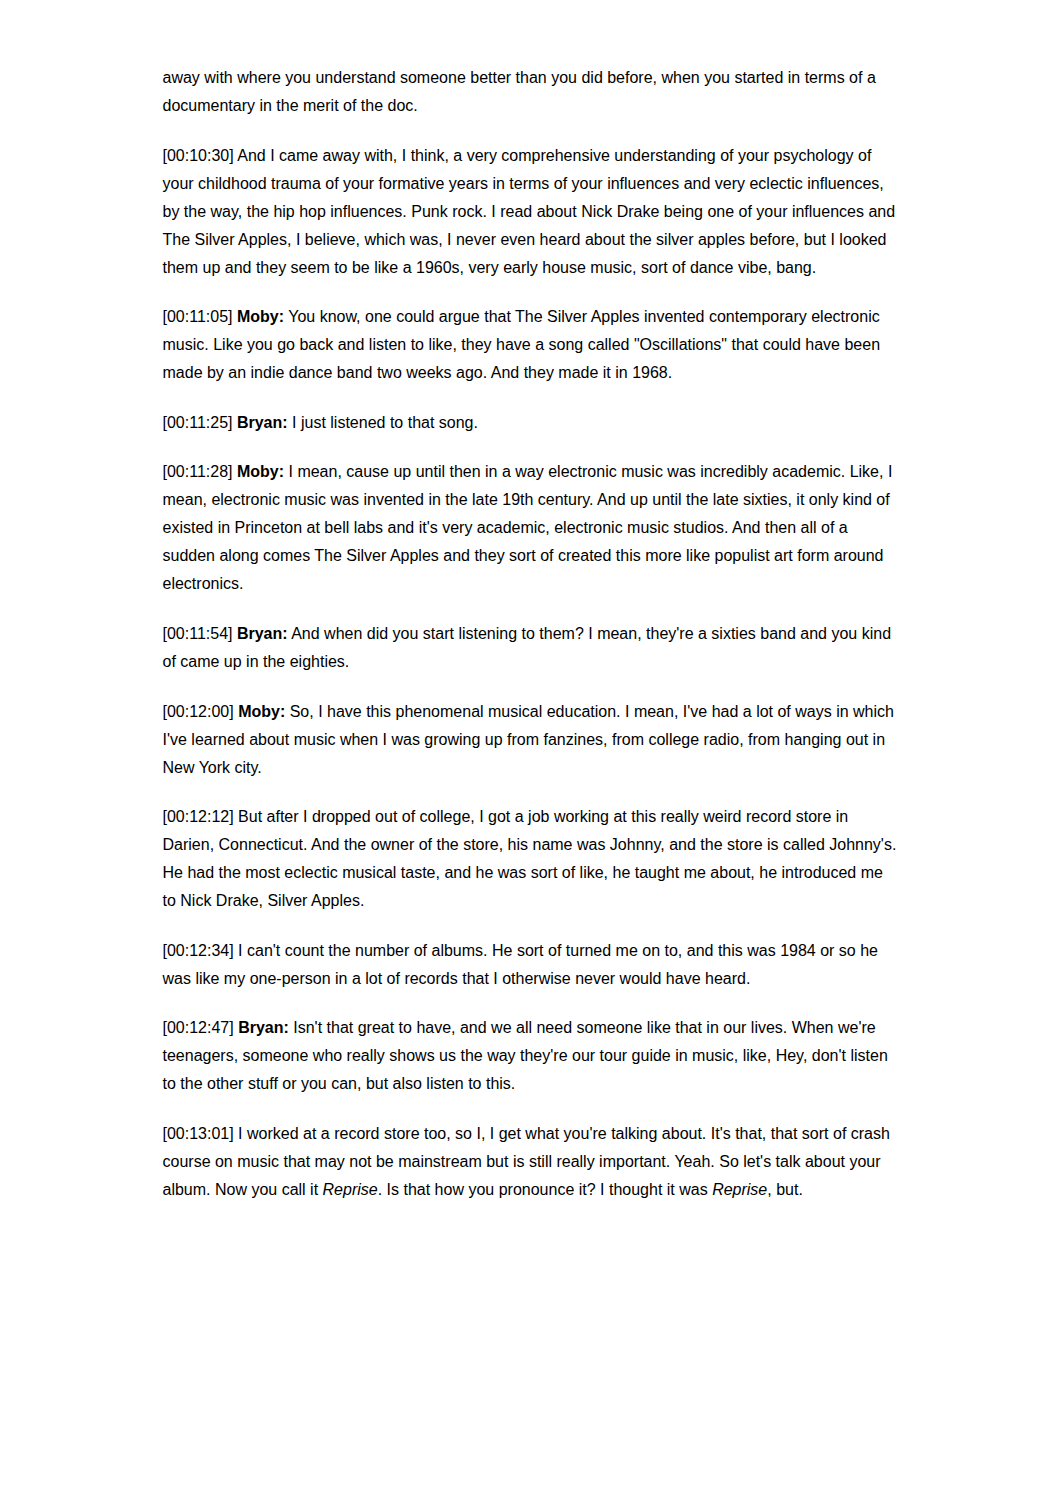away with where you understand someone better than you did before, when you started in terms of a documentary in the merit of the doc.
[00:10:30] And I came away with, I think, a very comprehensive understanding of your psychology of your childhood trauma of your formative years in terms of your influences and very eclectic influences, by the way, the hip hop influences. Punk rock. I read about Nick Drake being one of your influences and The Silver Apples, I believe, which was, I never even heard about the silver apples before, but I looked them up and they seem to be like a 1960s, very early house music, sort of dance vibe, bang.
[00:11:05] Moby: You know, one could argue that The Silver Apples invented contemporary electronic music. Like you go back and listen to like, they have a song called "Oscillations" that could have been made by an indie dance band two weeks ago. And they made it in 1968.
[00:11:25] Bryan: I just listened to that song.
[00:11:28] Moby: I mean, cause up until then in a way electronic music was incredibly academic. Like, I mean, electronic music was invented in the late 19th century. And up until the late sixties, it only kind of existed in Princeton at bell labs and it's very academic, electronic music studios. And then all of a sudden along comes The Silver Apples and they sort of created this more like populist art form around electronics.
[00:11:54] Bryan: And when did you start listening to them? I mean, they're a sixties band and you kind of came up in the eighties.
[00:12:00] Moby: So, I have this phenomenal musical education. I mean, I've had a lot of ways in which I've learned about music when I was growing up from fanzines, from college radio, from hanging out in New York city.
[00:12:12] But after I dropped out of college, I got a job working at this really weird record store in Darien, Connecticut. And the owner of the store, his name was Johnny, and the store is called Johnny's. He had the most eclectic musical taste, and he was sort of like, he taught me about, he introduced me to Nick Drake, Silver Apples.
[00:12:34] I can't count the number of albums. He sort of turned me on to, and this was 1984 or so he was like my one-person in a lot of records that I otherwise never would have heard.
[00:12:47] Bryan: Isn't that great to have, and we all need someone like that in our lives. When we're teenagers, someone who really shows us the way they're our tour guide in music, like, Hey, don't listen to the other stuff or you can, but also listen to this.
[00:13:01] I worked at a record store too, so I, I get what you're talking about. It's that, that sort of crash course on music that may not be mainstream but is still really important. Yeah. So let's talk about your album. Now you call it Reprise. Is that how you pronounce it? I thought it was Reprise, but.